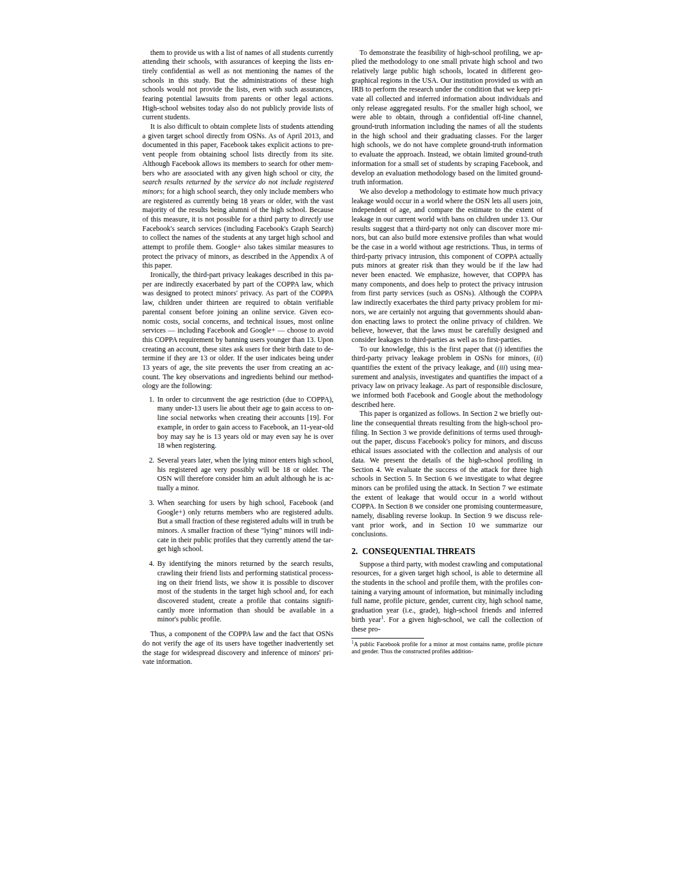them to provide us with a list of names of all students currently attending their schools, with assurances of keeping the lists entirely confidential as well as not mentioning the names of the schools in this study. But the administrations of these high schools would not provide the lists, even with such assurances, fearing potential lawsuits from parents or other legal actions. High-school websites today also do not publicly provide lists of current students.
It is also difficult to obtain complete lists of students attending a given target school directly from OSNs. As of April 2013, and documented in this paper, Facebook takes explicit actions to prevent people from obtaining school lists directly from its site. Although Facebook allows its members to search for other members who are associated with any given high school or city, the search results returned by the service do not include registered minors; for a high school search, they only include members who are registered as currently being 18 years or older, with the vast majority of the results being alumni of the high school. Because of this measure, it is not possible for a third party to directly use Facebook's search services (including Facebook's Graph Search) to collect the names of the students at any target high school and attempt to profile them. Google+ also takes similar measures to protect the privacy of minors, as described in the Appendix A of this paper.
Ironically, the third-part privacy leakages described in this paper are indirectly exacerbated by part of the COPPA law, which was designed to protect minors' privacy. As part of the COPPA law, children under thirteen are required to obtain verifiable parental consent before joining an online service. Given economic costs, social concerns, and technical issues, most online services — including Facebook and Google+ — choose to avoid this COPPA requirement by banning users younger than 13. Upon creating an account, these sites ask users for their birth date to determine if they are 13 or older. If the user indicates being under 13 years of age, the site prevents the user from creating an account. The key observations and ingredients behind our methodology are the following:
In order to circumvent the age restriction (due to COPPA), many under-13 users lie about their age to gain access to online social networks when creating their accounts [19]. For example, in order to gain access to Facebook, an 11-year-old boy may say he is 13 years old or may even say he is over 18 when registering.
Several years later, when the lying minor enters high school, his registered age very possibly will be 18 or older. The OSN will therefore consider him an adult although he is actually a minor.
When searching for users by high school, Facebook (and Google+) only returns members who are registered adults. But a small fraction of these registered adults will in truth be minors. A smaller fraction of these "lying" minors will indicate in their public profiles that they currently attend the target high school.
By identifying the minors returned by the search results, crawling their friend lists and performing statistical processing on their friend lists, we show it is possible to discover most of the students in the target high school and, for each discovered student, create a profile that contains significantly more information than should be available in a minor's public profile.
Thus, a component of the COPPA law and the fact that OSNs do not verify the age of its users have together inadvertently set the stage for widespread discovery and inference of minors' private information.
To demonstrate the feasibility of high-school profiling, we applied the methodology to one small private high school and two relatively large public high schools, located in different geographical regions in the USA. Our institution provided us with an IRB to perform the research under the condition that we keep private all collected and inferred information about individuals and only release aggregated results. For the smaller high school, we were able to obtain, through a confidential off-line channel, ground-truth information including the names of all the students in the high school and their graduating classes. For the larger high schools, we do not have complete ground-truth information to evaluate the approach. Instead, we obtain limited ground-truth information for a small set of students by scraping Facebook, and develop an evaluation methodology based on the limited ground-truth information.
We also develop a methodology to estimate how much privacy leakage would occur in a world where the OSN lets all users join, independent of age, and compare the estimate to the extent of leakage in our current world with bans on children under 13. Our results suggest that a third-party not only can discover more minors, but can also build more extensive profiles than what would be the case in a world without age restrictions. Thus, in terms of third-party privacy intrusion, this component of COPPA actually puts minors at greater risk than they would be if the law had never been enacted. We emphasize, however, that COPPA has many components, and does help to protect the privacy intrusion from first party services (such as OSNs). Although the COPPA law indirectly exacerbates the third party privacy problem for minors, we are certainly not arguing that governments should abandon enacting laws to protect the online privacy of children. We believe, however, that the laws must be carefully designed and consider leakages to third-parties as well as to first-parties.
To our knowledge, this is the first paper that (i) identifies the third-party privacy leakage problem in OSNs for minors, (ii) quantifies the extent of the privacy leakage, and (iii) using measurement and analysis, investigates and quantifies the impact of a privacy law on privacy leakage. As part of responsible disclosure, we informed both Facebook and Google about the methodology described here.
This paper is organized as follows. In Section 2 we briefly outline the consequential threats resulting from the high-school profiling. In Section 3 we provide definitions of terms used throughout the paper, discuss Facebook's policy for minors, and discuss ethical issues associated with the collection and analysis of our data. We present the details of the high-school profiling in Section 4. We evaluate the success of the attack for three high schools in Section 5. In Section 6 we investigate to what degree minors can be profiled using the attack. In Section 7 we estimate the extent of leakage that would occur in a world without COPPA. In Section 8 we consider one promising countermeasure, namely, disabling reverse lookup. In Section 9 we discuss relevant prior work, and in Section 10 we summarize our conclusions.
2. CONSEQUENTIAL THREATS
Suppose a third party, with modest crawling and computational resources, for a given target high school, is able to determine all the students in the school and profile them, with the profiles containing a varying amount of information, but minimally including full name, profile picture, gender, current city, high school name, graduation year (i.e., grade), high-school friends and inferred birth year1. For a given high-school, we call the collection of these pro-
1A public Facebook profile for a minor at most contains name, profile picture and gender. Thus the constructed profiles addition-